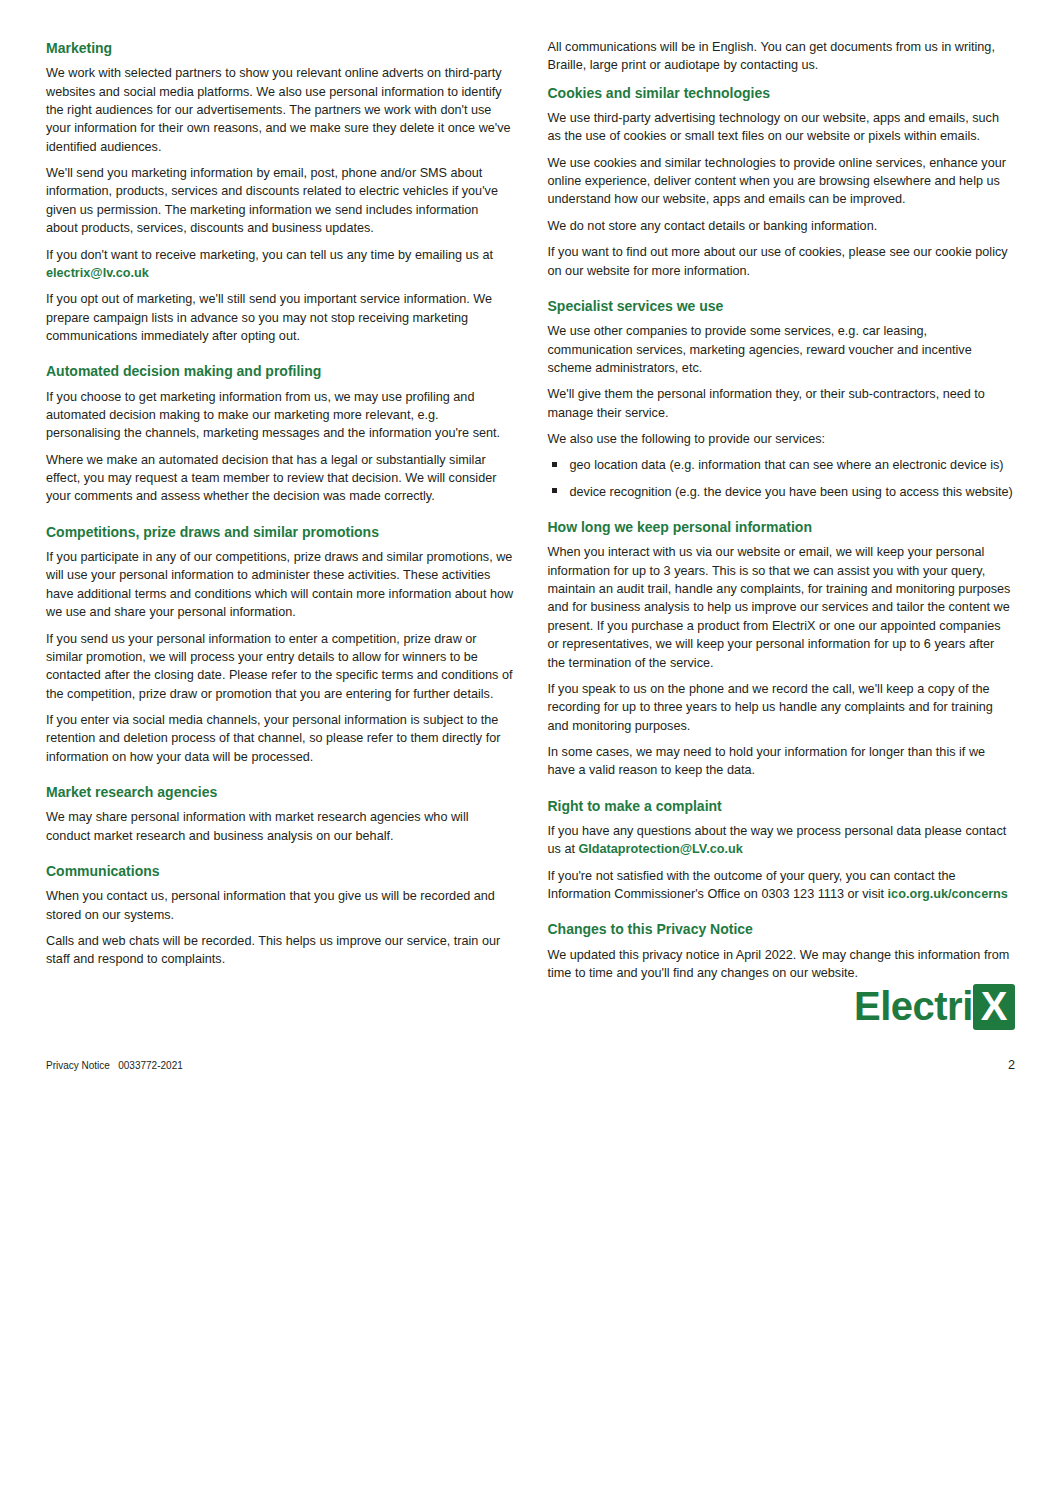Marketing
We work with selected partners to show you relevant online adverts on third-party websites and social media platforms. We also use personal information to identify the right audiences for our advertisements. The partners we work with don't use your information for their own reasons, and we make sure they delete it once we've identified audiences.
We'll send you marketing information by email, post, phone and/or SMS about information, products, services and discounts related to electric vehicles if you've given us permission. The marketing information we send includes information about products, services, discounts and business updates.
If you don't want to receive marketing, you can tell us any time by emailing us at electrix@lv.co.uk
If you opt out of marketing, we'll still send you important service information. We prepare campaign lists in advance so you may not stop receiving marketing communications immediately after opting out.
Automated decision making and profiling
If you choose to get marketing information from us, we may use profiling and automated decision making to make our marketing more relevant, e.g. personalising the channels, marketing messages and the information you're sent.
Where we make an automated decision that has a legal or substantially similar effect, you may request a team member to review that decision. We will consider your comments and assess whether the decision was made correctly.
Competitions, prize draws and similar promotions
If you participate in any of our competitions, prize draws and similar promotions, we will use your personal information to administer these activities. These activities have additional terms and conditions which will contain more information about how we use and share your personal information.
If you send us your personal information to enter a competition, prize draw or similar promotion, we will process your entry details to allow for winners to be contacted after the closing date. Please refer to the specific terms and conditions of the competition, prize draw or promotion that you are entering for further details.
If you enter via social media channels, your personal information is subject to the retention and deletion process of that channel, so please refer to them directly for information on how your data will be processed.
Market research agencies
We may share personal information with market research agencies who will conduct market research and business analysis on our behalf.
Communications
When you contact us, personal information that you give us will be recorded and stored on our systems.
Calls and web chats will be recorded. This helps us improve our service, train our staff and respond to complaints.
All communications will be in English. You can get documents from us in writing, Braille, large print or audiotape by contacting us.
Cookies and similar technologies
We use third-party advertising technology on our website, apps and emails, such as the use of cookies or small text files on our website or pixels within emails.
We use cookies and similar technologies to provide online services, enhance your online experience, deliver content when you are browsing elsewhere and help us understand how our website, apps and emails can be improved.
We do not store any contact details or banking information.
If you want to find out more about our use of cookies, please see our cookie policy on our website for more information.
Specialist services we use
We use other companies to provide some services, e.g. car leasing, communication services, marketing agencies, reward voucher and incentive scheme administrators, etc.
We'll give them the personal information they, or their sub-contractors, need to manage their service.
We also use the following to provide our services:
geo location data (e.g. information that can see where an electronic device is)
device recognition (e.g. the device you have been using to access this website)
How long we keep personal information
When you interact with us via our website or email, we will keep your personal information for up to 3 years. This is so that we can assist you with your query, maintain an audit trail, handle any complaints, for training and monitoring purposes and for business analysis to help us improve our services and tailor the content we present. If you purchase a product from ElectriX or one our appointed companies or representatives, we will keep your personal information for up to 6 years after the termination of the service.
If you speak to us on the phone and we record the call, we'll keep a copy of the recording for up to three years to help us handle any complaints and for training and monitoring purposes.
In some cases, we may need to hold your information for longer than this if we have a valid reason to keep the data.
Right to make a complaint
If you have any questions about the way we process personal data please contact us at GIdataprotection@LV.co.uk
If you're not satisfied with the outcome of your query, you can contact the Information Commissioner's Office on 0303 123 1113 or visit ico.org.uk/concerns
Changes to this Privacy Notice
We updated this privacy notice in April 2022. We may change this information from time to time and you'll find any changes on our website.
ElectriX
Privacy Notice 0033772-2021
2